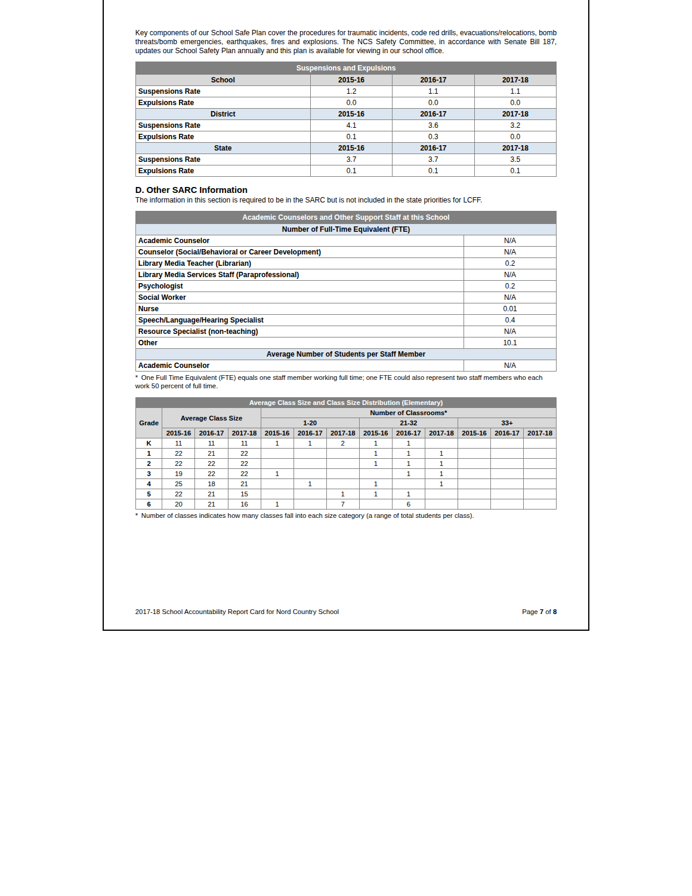Key components of our School Safe Plan cover the procedures for traumatic incidents, code red drills, evacuations/relocations, bomb threats/bomb emergencies, earthquakes, fires and explosions. The NCS Safety Committee, in accordance with Senate Bill 187, updates our School Safety Plan annually and this plan is available for viewing in our school office.
| Suspensions and Expulsions |
| School | 2015-16 | 2016-17 | 2017-18 |
| Suspensions Rate | 1.2 | 1.1 | 1.1 |
| Expulsions Rate | 0.0 | 0.0 | 0.0 |
| District | 2015-16 | 2016-17 | 2017-18 |
| Suspensions Rate | 4.1 | 3.6 | 3.2 |
| Expulsions Rate | 0.1 | 0.3 | 0.0 |
| State | 2015-16 | 2016-17 | 2017-18 |
| Suspensions Rate | 3.7 | 3.7 | 3.5 |
| Expulsions Rate | 0.1 | 0.1 | 0.1 |
D. Other SARC Information
The information in this section is required to be in the SARC but is not included in the state priorities for LCFF.
| Academic Counselors and Other Support Staff at this School |
| Number of Full-Time Equivalent (FTE) |
| Academic Counselor | N/A |
| Counselor (Social/Behavioral or Career Development) | N/A |
| Library Media Teacher (Librarian) | 0.2 |
| Library Media Services Staff (Paraprofessional) | N/A |
| Psychologist | 0.2 |
| Social Worker | N/A |
| Nurse | 0.01 |
| Speech/Language/Hearing Specialist | 0.4 |
| Resource Specialist (non-teaching) | N/A |
| Other | 10.1 |
| Average Number of Students per Staff Member |
| Academic Counselor | N/A |
*One Full Time Equivalent (FTE) equals one staff member working full time; one FTE could also represent two staff members who each work 50 percent of full time.
| Average Class Size and Class Size Distribution (Elementary) |
| Grade | Average Class Size | Number of Classrooms* |
| 1-20 | 21-32 | 33+ |
| 2015-16 | 2016-17 | 2017-18 | 2015-16 | 2016-17 | 2017-18 | 2015-16 | 2016-17 | 2017-18 | 2015-16 | 2016-17 | 2017-18 |
| K | 11 | 11 | 11 | 1 | 1 | 2 | 1 | 1 | | | | |
| 1 | 22 | 21 | 22 | | | | 1 | 1 | 1 | | | |
| 2 | 22 | 22 | 22 | | | | 1 | 1 | 1 | | | |
| 3 | 19 | 22 | 22 | 1 | | | | 1 | 1 | | | |
| 4 | 25 | 18 | 21 | | 1 | | 1 | | 1 | | | |
| 5 | 22 | 21 | 15 | | | 1 | 1 | 1 | | | | |
| 6 | 20 | 21 | 16 | 1 | | 7 | | 6 | | | | |
*Number of classes indicates how many classes fall into each size category (a range of total students per class).
2017-18 School Accountability Report Card for Nord Country School Page 7 of 8